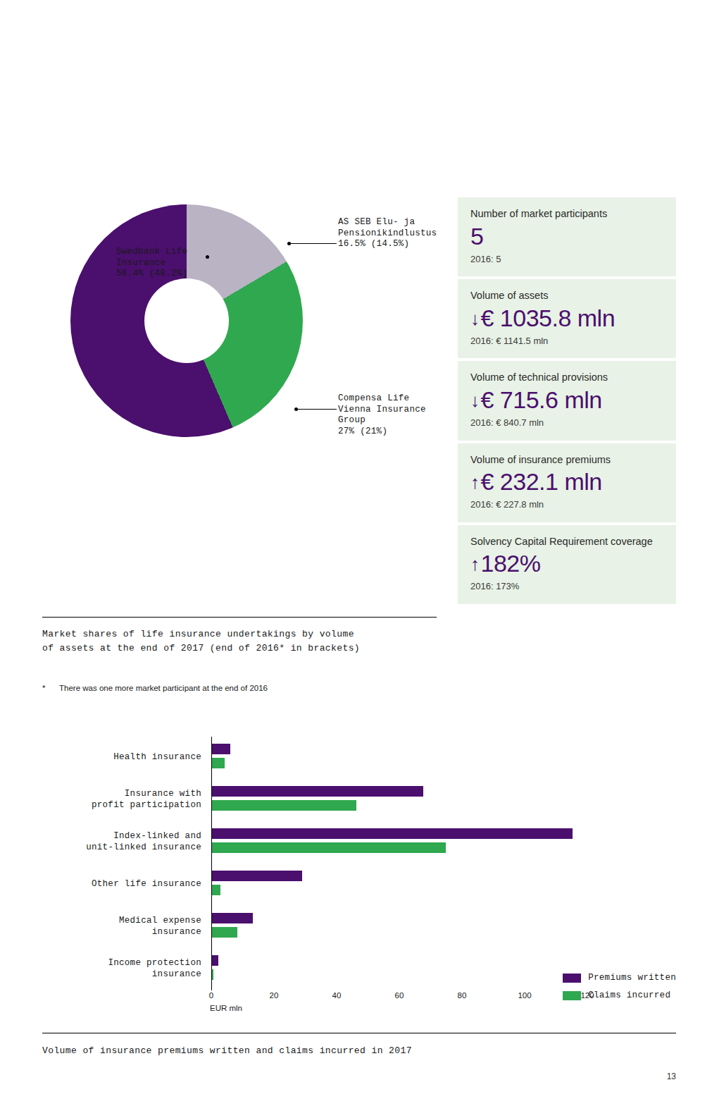AS SEB Elu- ja
Pensionikindlustus
16.5% (14.5%)
Swedbank Life
Insurance
56.4% (48.2%)
Compensa Life
Vienna Insurance
Group
27% (21%)
Number of market participants
5
2016: 5
Volume of assets
↓€ 1035.8 mln
2016: € 1141.5 mln
Volume of technical provisions
↓€ 715.6 mln
2016: € 840.7 mln
Volume of insurance premiums
↑€ 232.1 mln
2016: € 227.8 mln
Solvency Capital Requirement coverage
↑182%
2016: 173%
Market shares of life insurance undertakings by volume
of assets at the end of 2017 (end of 2016* in brackets)
* There was one more market participant at the end of 2016
Health insurance
Insurance with
profit participation
Index-linked and
unit-linked insurance
Other life insurance
Medical expense
insurance
Income protection
insurance
0 20 40 60 80 100 120 EUR mln
Premiums written
Claims incurred
Volume of insurance premiums written and claims incurred in 2017
13